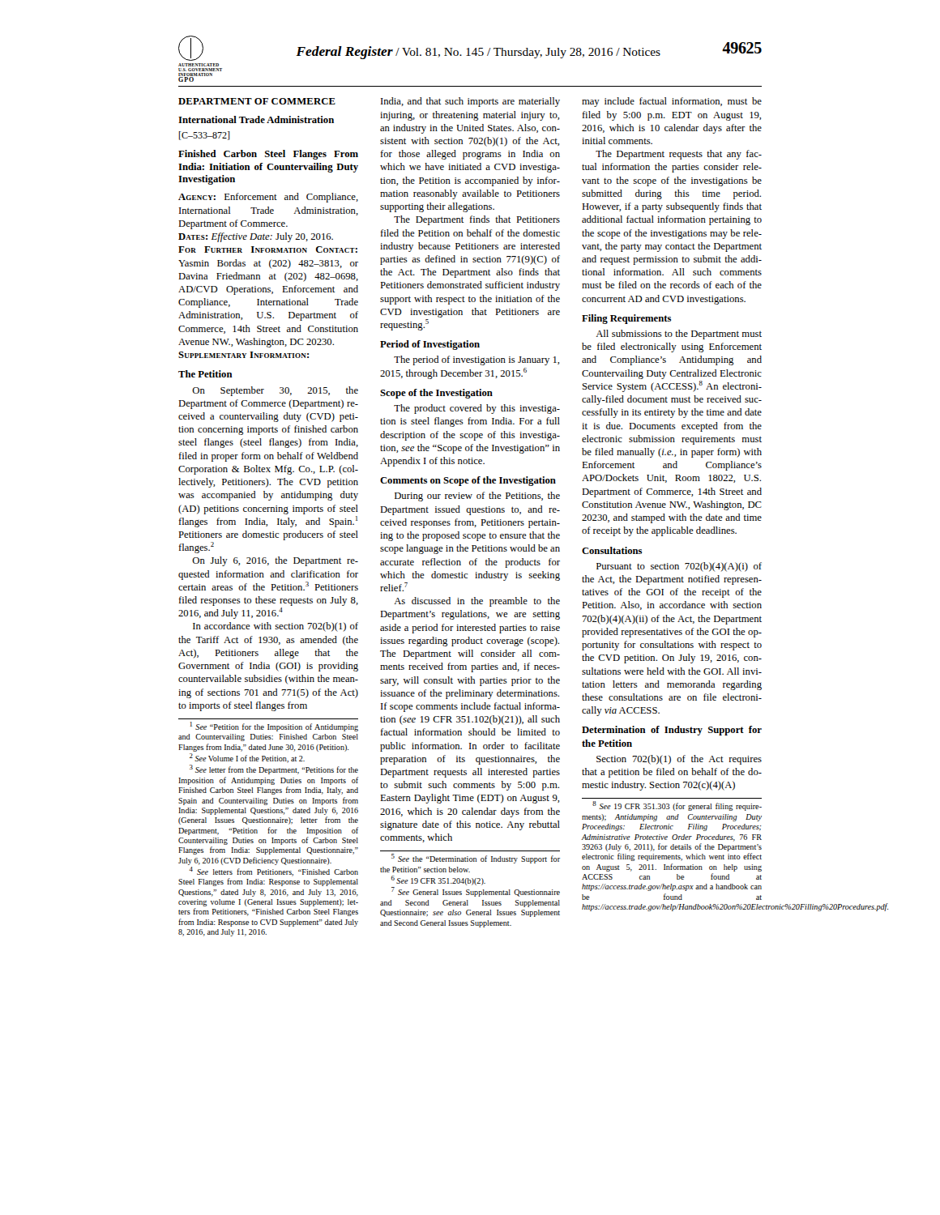Authenticated
U.S. Government
Information
GPO
Federal Register / Vol. 81, No. 145 / Thursday, July 28, 2016 / Notices
49625
DEPARTMENT OF COMMERCE
International Trade Administration
[C–533–872]
Finished Carbon Steel Flanges From India: Initiation of Countervailing Duty Investigation
Agency: Enforcement and Compliance, International Trade Administration, Department of Commerce.
Dates: Effective Date: July 20, 2016.
For Further Information Contact: Yasmin Bordas at (202) 482–3813, or Davina Friedmann at (202) 482–0698, AD/CVD Operations, Enforcement and Compliance, International Trade Administration, U.S. Department of Commerce, 14th Street and Constitution Avenue NW., Washington, DC 20230.
Supplementary Information:
The Petition
On September 30, 2015, the Department of Commerce (Department) received a countervailing duty (CVD) petition concerning imports of finished carbon steel flanges (steel flanges) from India, filed in proper form on behalf of Weldbend Corporation & Boltex Mfg. Co., L.P. (collectively, Petitioners). The CVD petition was accompanied by antidumping duty (AD) petitions concerning imports of steel flanges from India, Italy, and Spain.1 Petitioners are domestic producers of steel flanges.2
On July 6, 2016, the Department requested information and clarification for certain areas of the Petition.3 Petitioners filed responses to these requests on July 8, 2016, and July 11, 2016.4
In accordance with section 702(b)(1) of the Tariff Act of 1930, as amended (the Act), Petitioners allege that the Government of India (GOI) is providing countervailable subsidies (within the meaning of sections 701 and 771(5) of the Act) to imports of steel flanges from
1 See “Petition for the Imposition of Antidumping and Countervailing Duties: Finished Carbon Steel Flanges from India,” dated June 30, 2016 (Petition).
2 See Volume I of the Petition, at 2.
3 See letter from the Department, “Petitions for the Imposition of Antidumping Duties on Imports of Finished Carbon Steel Flanges from India, Italy, and Spain and Countervailing Duties on Imports from India: Supplemental Questions,” dated July 6, 2016 (General Issues Questionnaire); letter from the Department, “Petition for the Imposition of Countervailing Duties on Imports of Carbon Steel Flanges from India: Supplemental Questionnaire,” July 6, 2016 (CVD Deficiency Questionnaire).
4 See letters from Petitioners, “Finished Carbon Steel Flanges from India: Response to Supplemental Questions,” dated July 8, 2016, and July 13, 2016, covering volume I (General Issues Supplement); letters from Petitioners, “Finished Carbon Steel Flanges from India: Response to CVD Supplement” dated July 8, 2016, and July 11, 2016.
India, and that such imports are materially injuring, or threatening material injury to, an industry in the United States. Also, consistent with section 702(b)(1) of the Act, for those alleged programs in India on which we have initiated a CVD investigation, the Petition is accompanied by information reasonably available to Petitioners supporting their allegations.
The Department finds that Petitioners filed the Petition on behalf of the domestic industry because Petitioners are interested parties as defined in section 771(9)(C) of the Act. The Department also finds that Petitioners demonstrated sufficient industry support with respect to the initiation of the CVD investigation that Petitioners are requesting.5
Period of Investigation
The period of investigation is January 1, 2015, through December 31, 2015.6
Scope of the Investigation
The product covered by this investigation is steel flanges from India. For a full description of the scope of this investigation, see the “Scope of the Investigation” in Appendix I of this notice.
Comments on Scope of the Investigation
During our review of the Petitions, the Department issued questions to, and received responses from, Petitioners pertaining to the proposed scope to ensure that the scope language in the Petitions would be an accurate reflection of the products for which the domestic industry is seeking relief.7
As discussed in the preamble to the Department’s regulations, we are setting aside a period for interested parties to raise issues regarding product coverage (scope). The Department will consider all comments received from parties and, if necessary, will consult with parties prior to the issuance of the preliminary determinations. If scope comments include factual information (see 19 CFR 351.102(b)(21)), all such factual information should be limited to public information. In order to facilitate preparation of its questionnaires, the Department requests all interested parties to submit such comments by 5:00 p.m. Eastern Daylight Time (EDT) on August 9, 2016, which is 20 calendar days from the signature date of this notice. Any rebuttal comments, which
5 See the “Determination of Industry Support for the Petition” section below.
6 See 19 CFR 351.204(b)(2).
7 See General Issues Supplemental Questionnaire and Second General Issues Supplemental Questionnaire; see also General Issues Supplement and Second General Issues Supplement.
may include factual information, must be filed by 5:00 p.m. EDT on August 19, 2016, which is 10 calendar days after the initial comments.
The Department requests that any factual information the parties consider relevant to the scope of the investigations be submitted during this time period. However, if a party subsequently finds that additional factual information pertaining to the scope of the investigations may be relevant, the party may contact the Department and request permission to submit the additional information. All such comments must be filed on the records of each of the concurrent AD and CVD investigations.
Filing Requirements
All submissions to the Department must be filed electronically using Enforcement and Compliance’s Antidumping and Countervailing Duty Centralized Electronic Service System (ACCESS).8 An electronically-filed document must be received successfully in its entirety by the time and date it is due. Documents excepted from the electronic submission requirements must be filed manually (i.e., in paper form) with Enforcement and Compliance’s APO/Dockets Unit, Room 18022, U.S. Department of Commerce, 14th Street and Constitution Avenue NW., Washington, DC 20230, and stamped with the date and time of receipt by the applicable deadlines.
Consultations
Pursuant to section 702(b)(4)(A)(i) of the Act, the Department notified representatives of the GOI of the receipt of the Petition. Also, in accordance with section 702(b)(4)(A)(ii) of the Act, the Department provided representatives of the GOI the opportunity for consultations with respect to the CVD petition. On July 19, 2016, consultations were held with the GOI. All invitation letters and memoranda regarding these consultations are on file electronically via ACCESS.
Determination of Industry Support for the Petition
Section 702(b)(1) of the Act requires that a petition be filed on behalf of the domestic industry. Section 702(c)(4)(A)
8 See 19 CFR 351.303 (for general filing requirements); Antidumping and Countervailing Duty Proceedings: Electronic Filing Procedures; Administrative Protective Order Procedures, 76 FR 39263 (July 6, 2011), for details of the Department’s electronic filing requirements, which went into effect on August 5, 2011. Information on help using ACCESS can be found at https://access.trade.gov/help.aspx and a handbook can be found at https://access.trade.gov/help/Handbook%20on%20Electronic%20Filling%20Procedures.pdf.